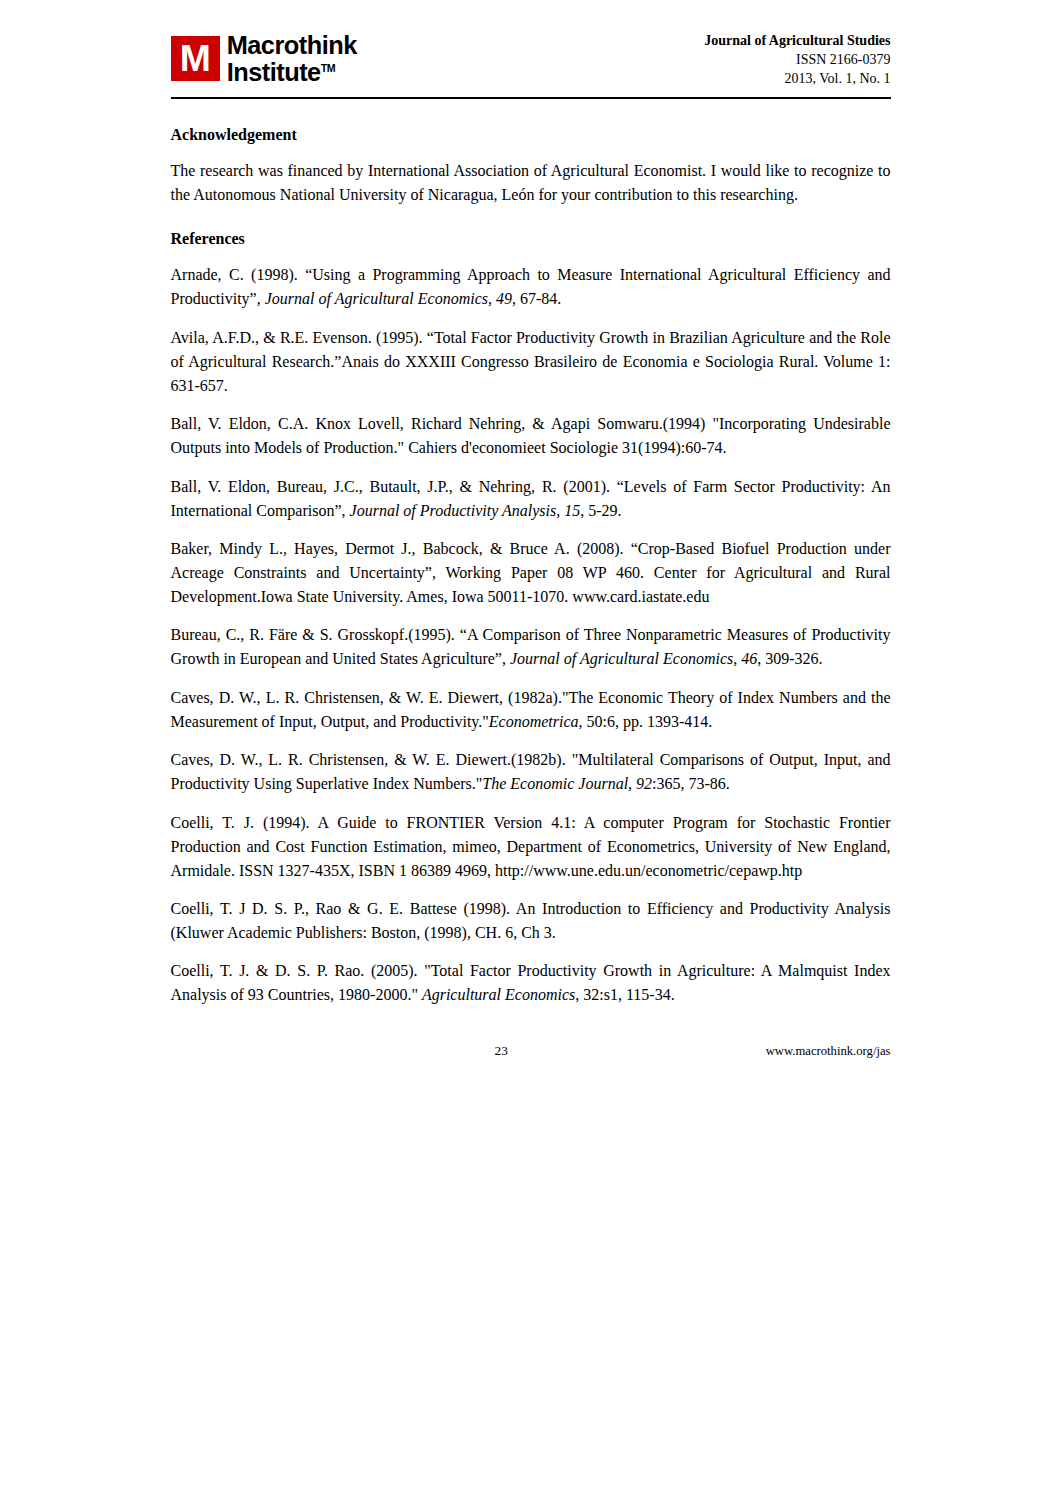M Macrothink InstituteTM
Journal of Agricultural Studies
ISSN 2166-0379
2013, Vol. 1, No. 1
Acknowledgement
The research was financed by International Association of Agricultural Economist. I would like to recognize to the Autonomous National University of Nicaragua, León for your contribution to this researching.
References
Arnade, C. (1998). “Using a Programming Approach to Measure International Agricultural Efficiency and Productivity”, Journal of Agricultural Economics, 49, 67-84.
Avila, A.F.D., & R.E. Evenson. (1995). “Total Factor Productivity Growth in Brazilian Agriculture and the Role of Agricultural Research.”Anais do XXXIII Congresso Brasileiro de Economia e Sociologia Rural. Volume 1: 631-657.
Ball, V. Eldon, C.A. Knox Lovell, Richard Nehring, & Agapi Somwaru.(1994) "Incorporating Undesirable Outputs into Models of Production." Cahiers d'economieet Sociologie 31(1994):60-74.
Ball, V. Eldon, Bureau, J.C., Butault, J.P., & Nehring, R. (2001). “Levels of Farm Sector Productivity: An International Comparison”, Journal of Productivity Analysis, 15, 5-29.
Baker, Mindy L., Hayes, Dermot J., Babcock, & Bruce A. (2008). “Crop-Based Biofuel Production under Acreage Constraints and Uncertainty”, Working Paper 08 WP 460. Center for Agricultural and Rural Development.Iowa State University. Ames, Iowa 50011-1070. www.card.iastate.edu
Bureau, C., R. Färe & S. Grosskopf.(1995). “A Comparison of Three Nonparametric Measures of Productivity Growth in European and United States Agriculture”, Journal of Agricultural Economics, 46, 309-326.
Caves, D. W., L. R. Christensen, & W. E. Diewert, (1982a)."The Economic Theory of Index Numbers and the Measurement of Input, Output, and Productivity."Econometrica, 50:6, pp. 1393-414.
Caves, D. W., L. R. Christensen, & W. E. Diewert.(1982b). "Multilateral Comparisons of Output, Input, and Productivity Using Superlative Index Numbers."The Economic Journal, 92:365, 73-86.
Coelli, T. J. (1994). A Guide to FRONTIER Version 4.1: A computer Program for Stochastic Frontier Production and Cost Function Estimation, mimeo, Department of Econometrics, University of New England, Armidale. ISSN 1327-435X, ISBN 1 86389 4969, http://www.une.edu.un/econometric/cepawp.htp
Coelli, T. J D. S. P., Rao & G. E. Battese (1998). An Introduction to Efficiency and Productivity Analysis (Kluwer Academic Publishers: Boston, (1998), CH. 6, Ch 3.
Coelli, T. J. & D. S. P. Rao. (2005). "Total Factor Productivity Growth in Agriculture: A Malmquist Index Analysis of 93 Countries, 1980-2000." Agricultural Economics, 32:s1, 115-34.
23 www.macrothink.org/jas